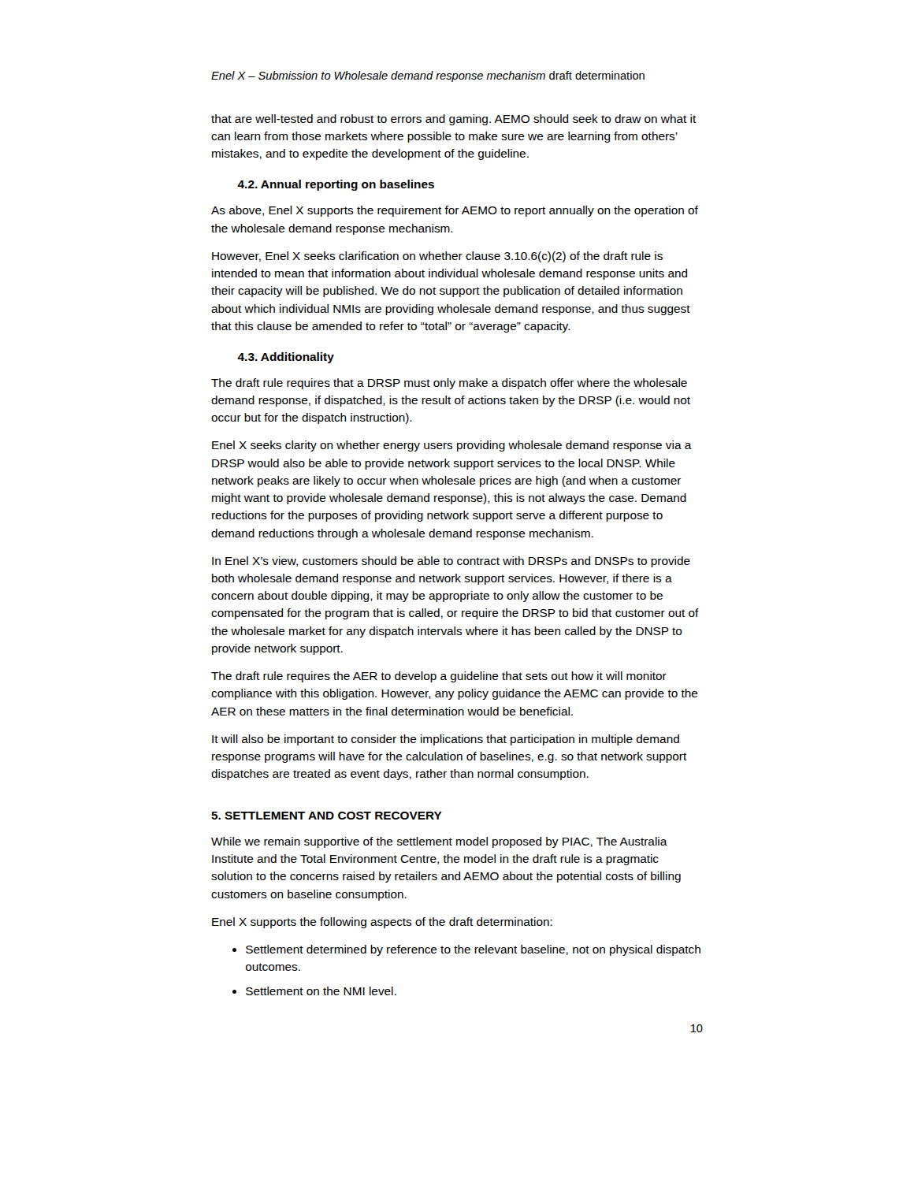Enel X – Submission to Wholesale demand response mechanism draft determination
that are well-tested and robust to errors and gaming. AEMO should seek to draw on what it can learn from those markets where possible to make sure we are learning from others’ mistakes, and to expedite the development of the guideline.
4.2. Annual reporting on baselines
As above, Enel X supports the requirement for AEMO to report annually on the operation of the wholesale demand response mechanism.
However, Enel X seeks clarification on whether clause 3.10.6(c)(2) of the draft rule is intended to mean that information about individual wholesale demand response units and their capacity will be published. We do not support the publication of detailed information about which individual NMIs are providing wholesale demand response, and thus suggest that this clause be amended to refer to “total” or “average” capacity.
4.3. Additionality
The draft rule requires that a DRSP must only make a dispatch offer where the wholesale demand response, if dispatched, is the result of actions taken by the DRSP (i.e. would not occur but for the dispatch instruction).
Enel X seeks clarity on whether energy users providing wholesale demand response via a DRSP would also be able to provide network support services to the local DNSP. While network peaks are likely to occur when wholesale prices are high (and when a customer might want to provide wholesale demand response), this is not always the case. Demand reductions for the purposes of providing network support serve a different purpose to demand reductions through a wholesale demand response mechanism.
In Enel X’s view, customers should be able to contract with DRSPs and DNSPs to provide both wholesale demand response and network support services. However, if there is a concern about double dipping, it may be appropriate to only allow the customer to be compensated for the program that is called, or require the DRSP to bid that customer out of the wholesale market for any dispatch intervals where it has been called by the DNSP to provide network support.
The draft rule requires the AER to develop a guideline that sets out how it will monitor compliance with this obligation. However, any policy guidance the AEMC can provide to the AER on these matters in the final determination would be beneficial.
It will also be important to consider the implications that participation in multiple demand response programs will have for the calculation of baselines, e.g. so that network support dispatches are treated as event days, rather than normal consumption.
5. SETTLEMENT AND COST RECOVERY
While we remain supportive of the settlement model proposed by PIAC, The Australia Institute and the Total Environment Centre, the model in the draft rule is a pragmatic solution to the concerns raised by retailers and AEMO about the potential costs of billing customers on baseline consumption.
Enel X supports the following aspects of the draft determination:
Settlement determined by reference to the relevant baseline, not on physical dispatch outcomes.
Settlement on the NMI level.
10